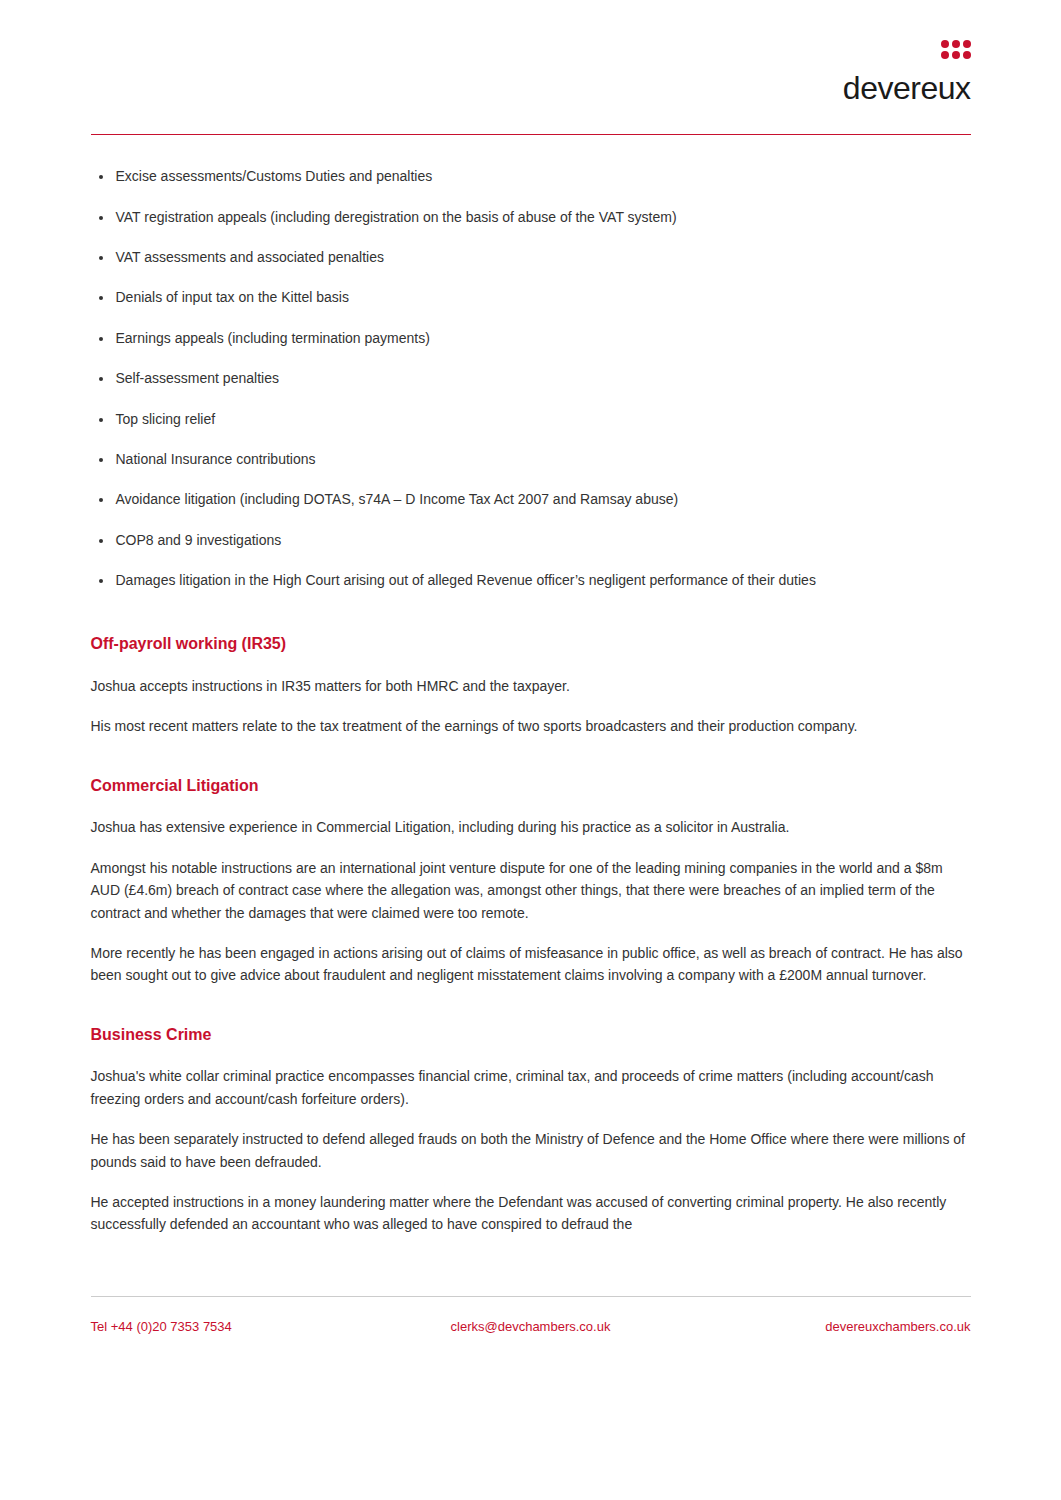devereux
Excise assessments/Customs Duties and penalties
VAT registration appeals (including deregistration on the basis of abuse of the VAT system)
VAT assessments and associated penalties
Denials of input tax on the Kittel basis
Earnings appeals (including termination payments)
Self-assessment penalties
Top slicing relief
National Insurance contributions
Avoidance litigation (including DOTAS, s74A – D Income Tax Act 2007 and Ramsay abuse)
COP8 and 9 investigations
Damages litigation in the High Court arising out of alleged Revenue officer’s negligent performance of their duties
Off-payroll working (IR35)
Joshua accepts instructions in IR35 matters for both HMRC and the taxpayer.
His most recent matters relate to the tax treatment of the earnings of two sports broadcasters and their production company.
Commercial Litigation
Joshua has extensive experience in Commercial Litigation, including during his practice as a solicitor in Australia.
Amongst his notable instructions are an international joint venture dispute for one of the leading mining companies in the world and a $8m AUD (£4.6m) breach of contract case where the allegation was, amongst other things, that there were breaches of an implied term of the contract and whether the damages that were claimed were too remote.
More recently he has been engaged in actions arising out of claims of misfeasance in public office, as well as breach of contract. He has also been sought out to give advice about fraudulent and negligent misstatement claims involving a company with a £200M annual turnover.
Business Crime
Joshua's white collar criminal practice encompasses financial crime, criminal tax, and proceeds of crime matters (including account/cash freezing orders and account/cash forfeiture orders).
He has been separately instructed to defend alleged frauds on both the Ministry of Defence and the Home Office where there were millions of pounds said to have been defrauded.
He accepted instructions in a money laundering matter where the Defendant was accused of converting criminal property. He also recently successfully defended an accountant who was alleged to have conspired to defraud the
Tel +44 (0)20 7353 7534
clerks@devchambers.co.uk
devereuxchambers.co.uk